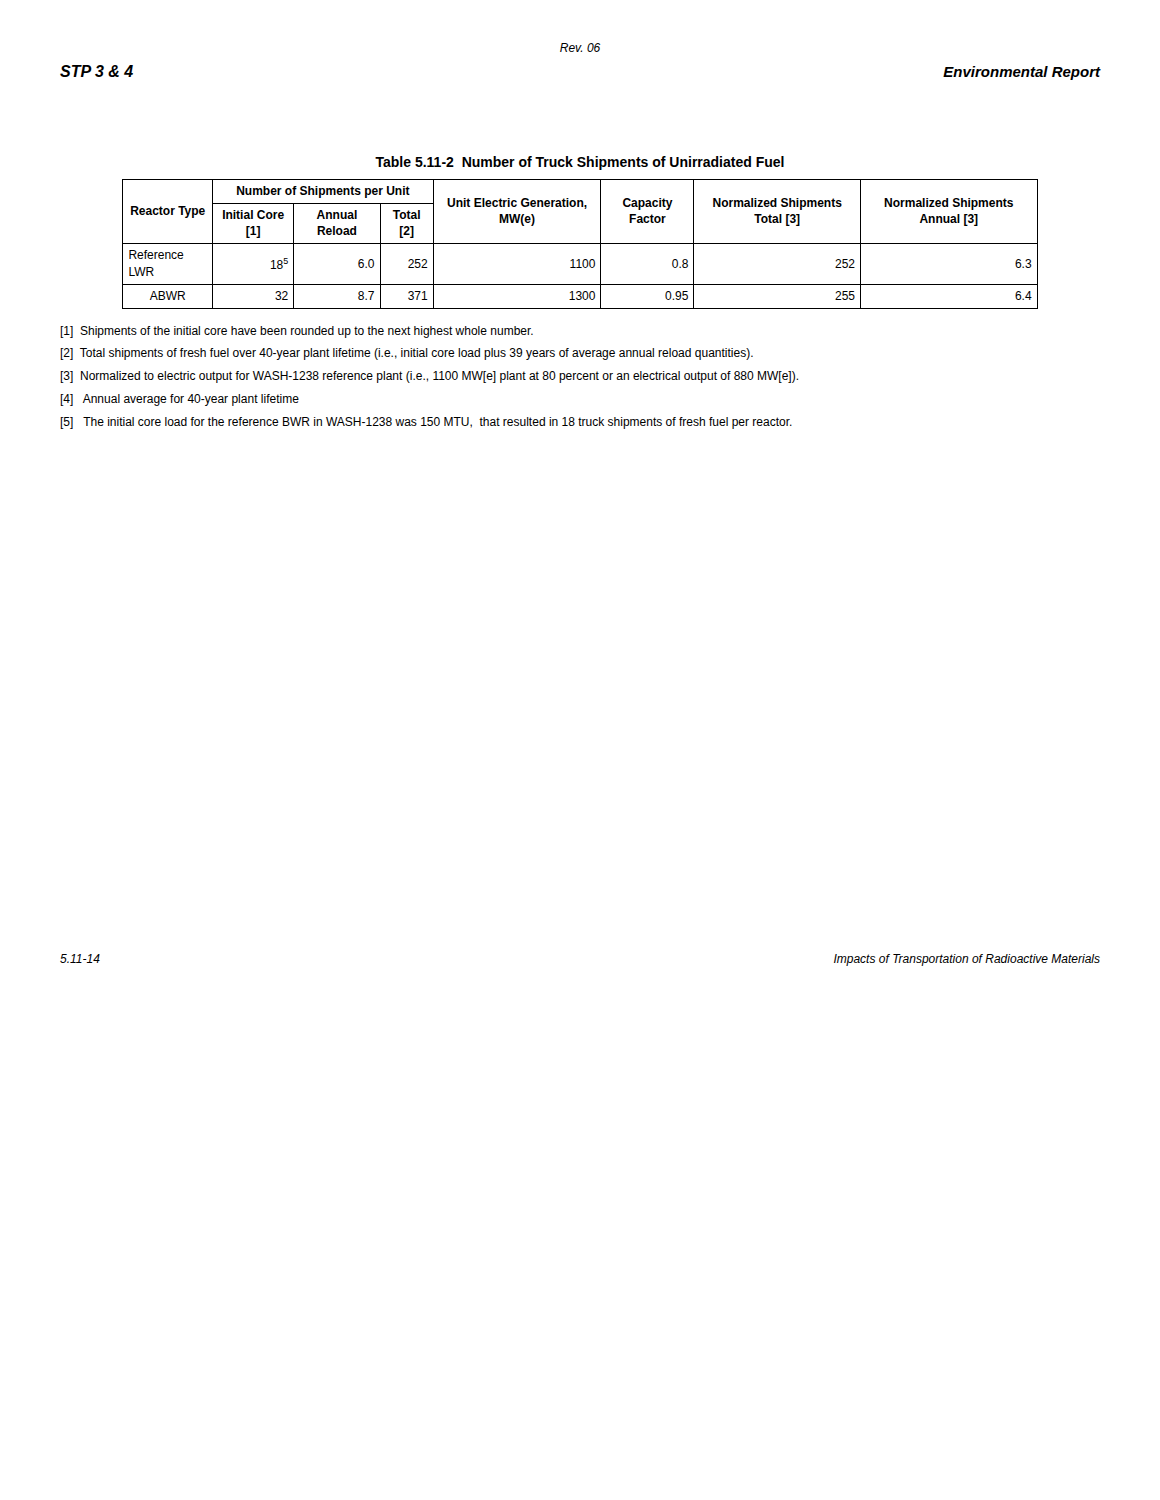Rev. 06
STP 3 & 4
Environmental Report
Table 5.11-2 Number of Truck Shipments of Unirradiated Fuel
| Reactor Type | Number of Shipments per Unit | Unit Electric Generation, MW(e) | Capacity Factor | Normalized Shipments Total [3] | Normalized Shipments Annual [3] |
| --- | --- | --- | --- | --- | --- |
| Initial Core [1] | Annual Reload | Total [2] |
| Reference LWR | 18 5 | 6.0 | 252 | 1100 | 0.8 | 252 | 6.3 |
| ABWR | 32 | 8.7 | 371 | 1300 | 0.95 | 255 | 6.4 |
[1] Shipments of the initial core have been rounded up to the next highest whole number.
[2] Total shipments of fresh fuel over 40-year plant lifetime (i.e., initial core load plus 39 years of average annual reload quantities).
[3] Normalized to electric output for WASH-1238 reference plant (i.e., 1100 MW[e] plant at 80 percent or an electrical output of 880 MW[e]).
[4] Annual average for 40-year plant lifetime
[5] The initial core load for the reference BWR in WASH-1238 was 150 MTU, that resulted in 18 truck shipments of fresh fuel per reactor.
5.11-14
Impacts of Transportation of Radioactive Materials